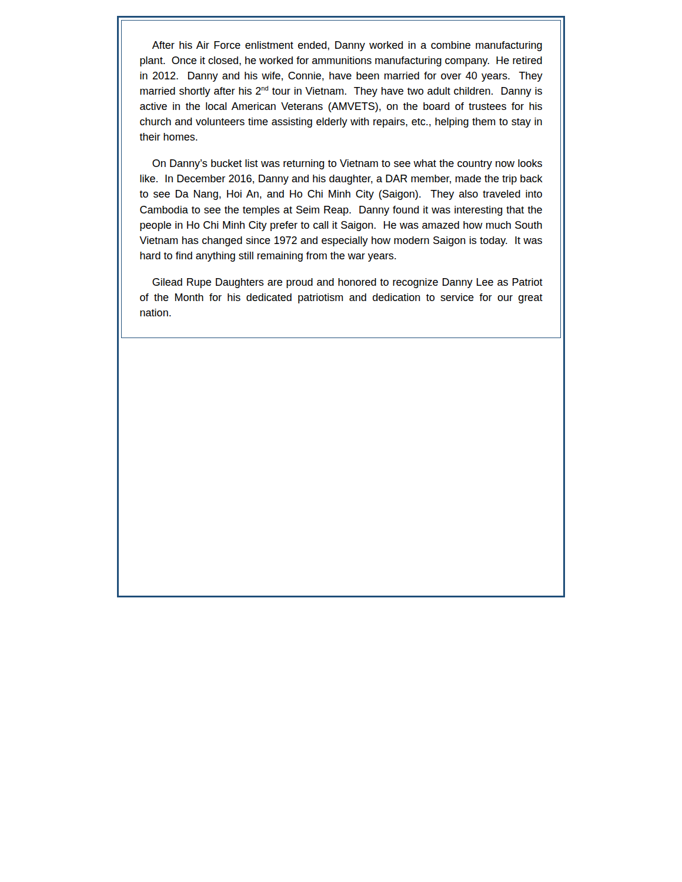After his Air Force enlistment ended, Danny worked in a combine manufacturing plant. Once it closed, he worked for ammunitions manufacturing company. He retired in 2012. Danny and his wife, Connie, have been married for over 40 years. They married shortly after his 2nd tour in Vietnam. They have two adult children. Danny is active in the local American Veterans (AMVETS), on the board of trustees for his church and volunteers time assisting elderly with repairs, etc., helping them to stay in their homes.
On Danny’s bucket list was returning to Vietnam to see what the country now looks like. In December 2016, Danny and his daughter, a DAR member, made the trip back to see Da Nang, Hoi An, and Ho Chi Minh City (Saigon). They also traveled into Cambodia to see the temples at Seim Reap. Danny found it was interesting that the people in Ho Chi Minh City prefer to call it Saigon. He was amazed how much South Vietnam has changed since 1972 and especially how modern Saigon is today. It was hard to find anything still remaining from the war years.
Gilead Rupe Daughters are proud and honored to recognize Danny Lee as Patriot of the Month for his dedicated patriotism and dedication to service for our great nation.